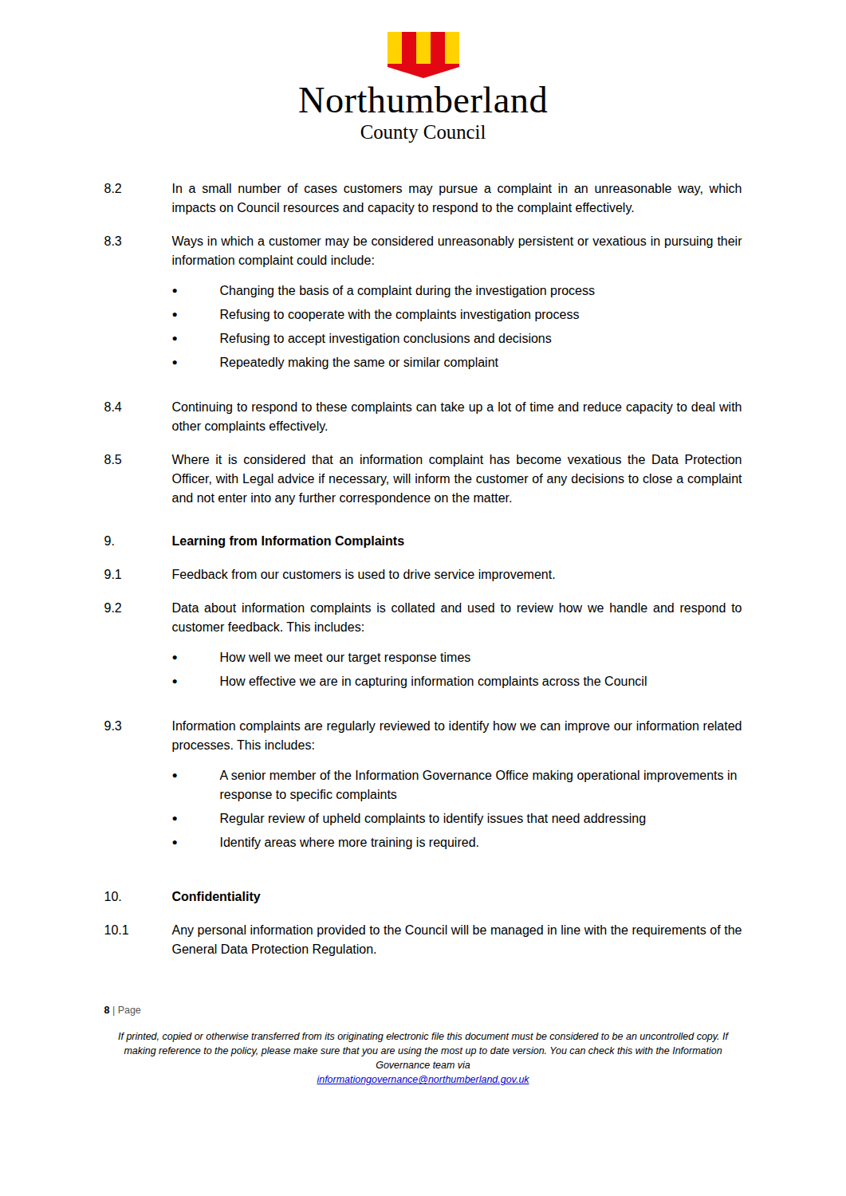Northumberland
County Council
8.2
In a small number of cases customers may pursue a complaint in an unreasonable way, which impacts on Council resources and capacity to respond to the complaint effectively.
8.3
Ways in which a customer may be considered unreasonably persistent or vexatious in pursuing their information complaint could include:
Changing the basis of a complaint during the investigation process
Refusing to cooperate with the complaints investigation process
Refusing to accept investigation conclusions and decisions
Repeatedly making the same or similar complaint
8.4
Continuing to respond to these complaints can take up a lot of time and reduce capacity to deal with other complaints effectively.
8.5
Where it is considered that an information complaint has become vexatious the Data Protection Officer, with Legal advice if necessary, will inform the customer of any decisions to close a complaint and not enter into any further correspondence on the matter.
9. Learning from Information Complaints
9.1
Feedback from our customers is used to drive service improvement.
9.2
Data about information complaints is collated and used to review how we handle and respond to customer feedback. This includes:
How well we meet our target response times
How effective we are in capturing information complaints across the Council
9.3
Information complaints are regularly reviewed to identify how we can improve our information related processes. This includes:
A senior member of the Information Governance Office making operational improvements in response to specific complaints
Regular review of upheld complaints to identify issues that need addressing
Identify areas where more training is required.
10. Confidentiality
10.1
Any personal information provided to the Council will be managed in line with the requirements of the General Data Protection Regulation.
8 | Page
If printed, copied or otherwise transferred from its originating electronic file this document must be considered to be an uncontrolled copy. If making reference to the policy, please make sure that you are using the most up to date version. You can check this with the Information Governance team via
informationgovernance@northumberland.gov.uk